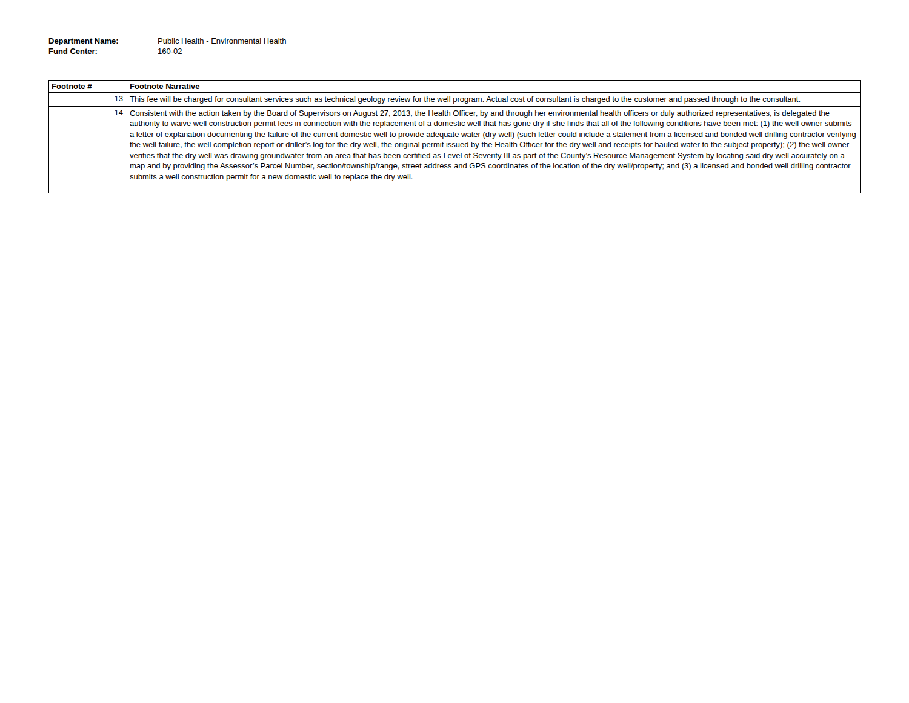Department Name: Public Health - Environmental Health
Fund Center: 160-02
| Footnote # | Footnote Narrative |
| --- | --- |
| 13 | This fee will be charged for consultant services such as technical geology review for the well program. Actual cost of consultant is charged to the customer and passed through to the consultant. |
| 14 | Consistent with the action taken by the Board of Supervisors on August 27, 2013, the Health Officer, by and through her environmental health officers or duly authorized representatives, is delegated the authority to waive well construction permit fees in connection with the replacement of a domestic well that has gone dry if she finds that all of the following conditions have been met: (1) the well owner submits a letter of explanation documenting the failure of the current domestic well to provide adequate water (dry well) (such letter could include a statement from a licensed and bonded well drilling contractor verifying the well failure, the well completion report or driller’s log for the dry well, the original permit issued by the Health Officer for the dry well and receipts for hauled water to the subject property); (2) the well owner verifies that the dry well was drawing groundwater from an area that has been certified as Level of Severity III as part of the County’s Resource Management System by locating said dry well accurately on a map and by providing the Assessor’s Parcel Number, section/township/range, street address and GPS coordinates of the location of the dry well/property; and (3) a licensed and bonded well drilling contractor submits a well construction permit for a new domestic well to replace the dry well. |